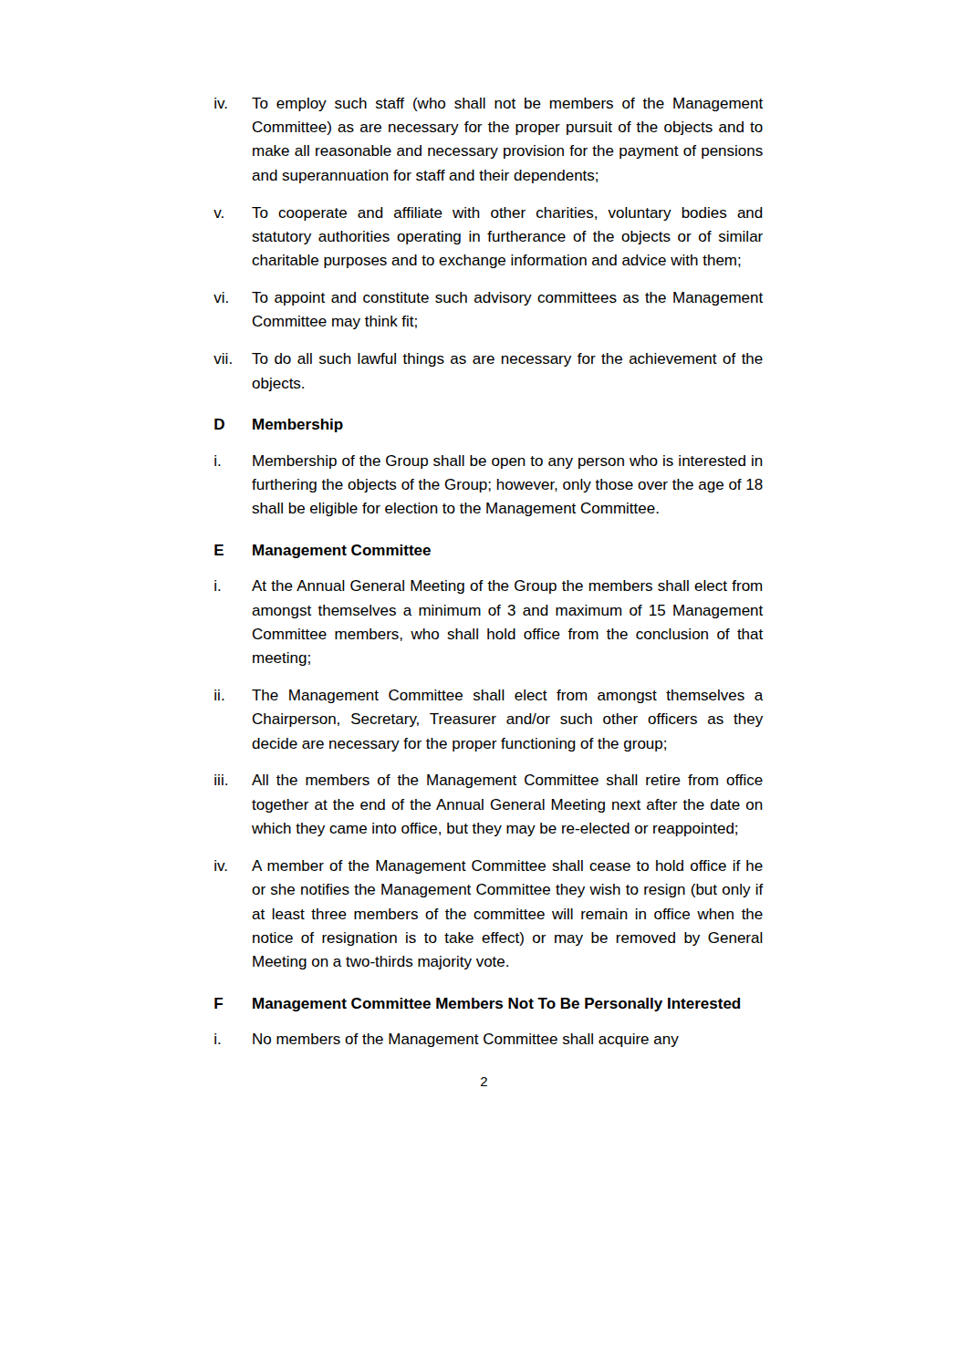iv. To employ such staff (who shall not be members of the Management Committee) as are necessary for the proper pursuit of the objects and to make all reasonable and necessary provision for the payment of pensions and superannuation for staff and their dependents;
v. To cooperate and affiliate with other charities, voluntary bodies and statutory authorities operating in furtherance of the objects or of similar charitable purposes and to exchange information and advice with them;
vi. To appoint and constitute such advisory committees as the Management Committee may think fit;
vii. To do all such lawful things as are necessary for the achievement of the objects.
D Membership
i. Membership of the Group shall be open to any person who is interested in furthering the objects of the Group; however, only those over the age of 18 shall be eligible for election to the Management Committee.
E Management Committee
i. At the Annual General Meeting of the Group the members shall elect from amongst themselves a minimum of 3 and maximum of 15 Management Committee members, who shall hold office from the conclusion of that meeting;
ii. The Management Committee shall elect from amongst themselves a Chairperson, Secretary, Treasurer and/or such other officers as they decide are necessary for the proper functioning of the group;
iii. All the members of the Management Committee shall retire from office together at the end of the Annual General Meeting next after the date on which they came into office, but they may be re-elected or reappointed;
iv. A member of the Management Committee shall cease to hold office if he or she notifies the Management Committee they wish to resign (but only if at least three members of the committee will remain in office when the notice of resignation is to take effect) or may be removed by General Meeting on a two-thirds majority vote.
F Management Committee Members Not To Be Personally Interested
i. No members of the Management Committee shall acquire any
2